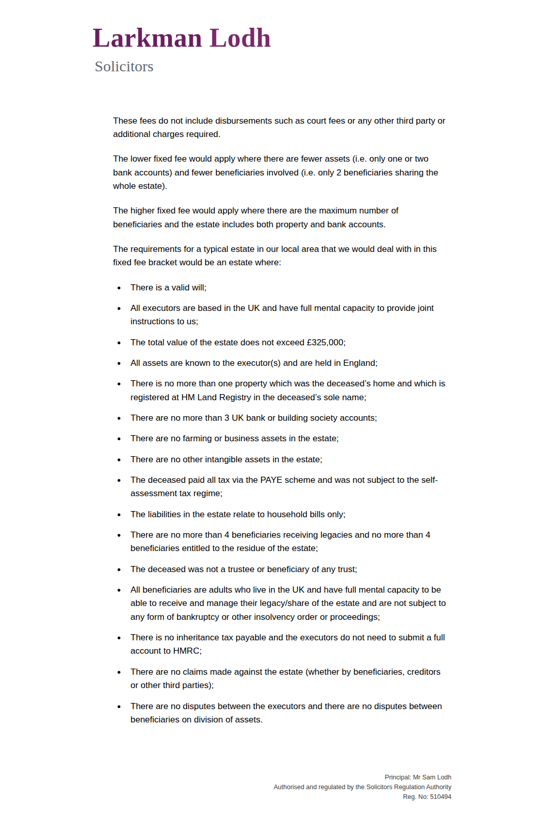Larkman Lodh
Solicitors
These fees do not include disbursements such as court fees or any other third party or additional charges required.
The lower fixed fee would apply where there are fewer assets (i.e. only one or two bank accounts) and fewer beneficiaries involved (i.e. only 2 beneficiaries sharing the whole estate).
The higher fixed fee would apply where there are the maximum number of beneficiaries and the estate includes both property and bank accounts.
The requirements for a typical estate in our local area that we would deal with in this fixed fee bracket would be an estate where:
There is a valid will;
All executors are based in the UK and have full mental capacity to provide joint instructions to us;
The total value of the estate does not exceed £325,000;
All assets are known to the executor(s) and are held in England;
There is no more than one property which was the deceased’s home and which is registered at HM Land Registry in the deceased’s sole name;
There are no more than 3 UK bank or building society accounts;
There are no farming or business assets in the estate;
There are no other intangible assets in the estate;
The deceased paid all tax via the PAYE scheme and was not subject to the self-assessment tax regime;
The liabilities in the estate relate to household bills only;
There are no more than 4 beneficiaries receiving legacies and no more than 4 beneficiaries entitled to the residue of the estate;
The deceased was not a trustee or beneficiary of any trust;
All beneficiaries are adults who live in the UK and have full mental capacity to be able to receive and manage their legacy/share of the estate and are not subject to any form of bankruptcy or other insolvency order or proceedings;
There is no inheritance tax payable and the executors do not need to submit a full account to HMRC;
There are no claims made against the estate (whether by beneficiaries, creditors or other third parties);
There are no disputes between the executors and there are no disputes between beneficiaries on division of assets.
Principal: Mr Sam Lodh
Authorised and regulated by the Solicitors Regulation Authority
Reg. No: 510494